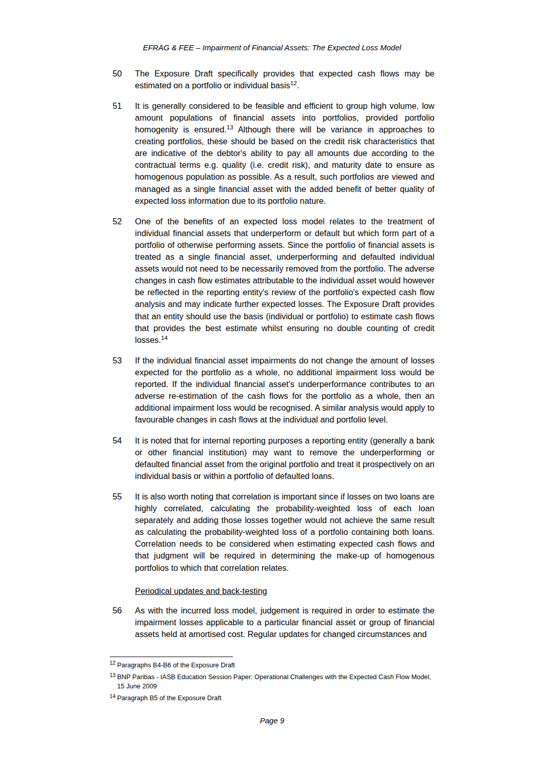EFRAG & FEE – Impairment of Financial Assets: The Expected Loss Model
50 The Exposure Draft specifically provides that expected cash flows may be estimated on a portfolio or individual basis12.
51 It is generally considered to be feasible and efficient to group high volume, low amount populations of financial assets into portfolios, provided portfolio homogenity is ensured.13 Although there will be variance in approaches to creating portfolios, these should be based on the credit risk characteristics that are indicative of the debtor's ability to pay all amounts due according to the contractual terms e.g. quality (i.e. credit risk), and maturity date to ensure as homogenous population as possible. As a result, such portfolios are viewed and managed as a single financial asset with the added benefit of better quality of expected loss information due to its portfolio nature.
52 One of the benefits of an expected loss model relates to the treatment of individual financial assets that underperform or default but which form part of a portfolio of otherwise performing assets. Since the portfolio of financial assets is treated as a single financial asset, underperforming and defaulted individual assets would not need to be necessarily removed from the portfolio. The adverse changes in cash flow estimates attributable to the individual asset would however be reflected in the reporting entity's review of the portfolio's expected cash flow analysis and may indicate further expected losses. The Exposure Draft provides that an entity should use the basis (individual or portfolio) to estimate cash flows that provides the best estimate whilst ensuring no double counting of credit losses.14
53 If the individual financial asset impairments do not change the amount of losses expected for the portfolio as a whole, no additional impairment loss would be reported. If the individual financial asset's underperformance contributes to an adverse re-estimation of the cash flows for the portfolio as a whole, then an additional impairment loss would be recognised. A similar analysis would apply to favourable changes in cash flows at the individual and portfolio level.
54 It is noted that for internal reporting purposes a reporting entity (generally a bank or other financial institution) may want to remove the underperforming or defaulted financial asset from the original portfolio and treat it prospectively on an individual basis or within a portfolio of defaulted loans.
55 It is also worth noting that correlation is important since if losses on two loans are highly correlated, calculating the probability-weighted loss of each loan separately and adding those losses together would not achieve the same result as calculating the probability-weighted loss of a portfolio containing both loans. Correlation needs to be considered when estimating expected cash flows and that judgment will be required in determining the make-up of homogenous portfolios to which that correlation relates.
Periodical updates and back-testing
56 As with the incurred loss model, judgement is required in order to estimate the impairment losses applicable to a particular financial asset or group of financial assets held at amortised cost. Regular updates for changed circumstances and
12 Paragraphs B4-B6 of the Exposure Draft
13 BNP Paribas - IASB Education Session Paper: Operational Challenges with the Expected Cash Flow Model, 15 June 2009
14 Paragraph B5 of the Exposure Draft
Page 9